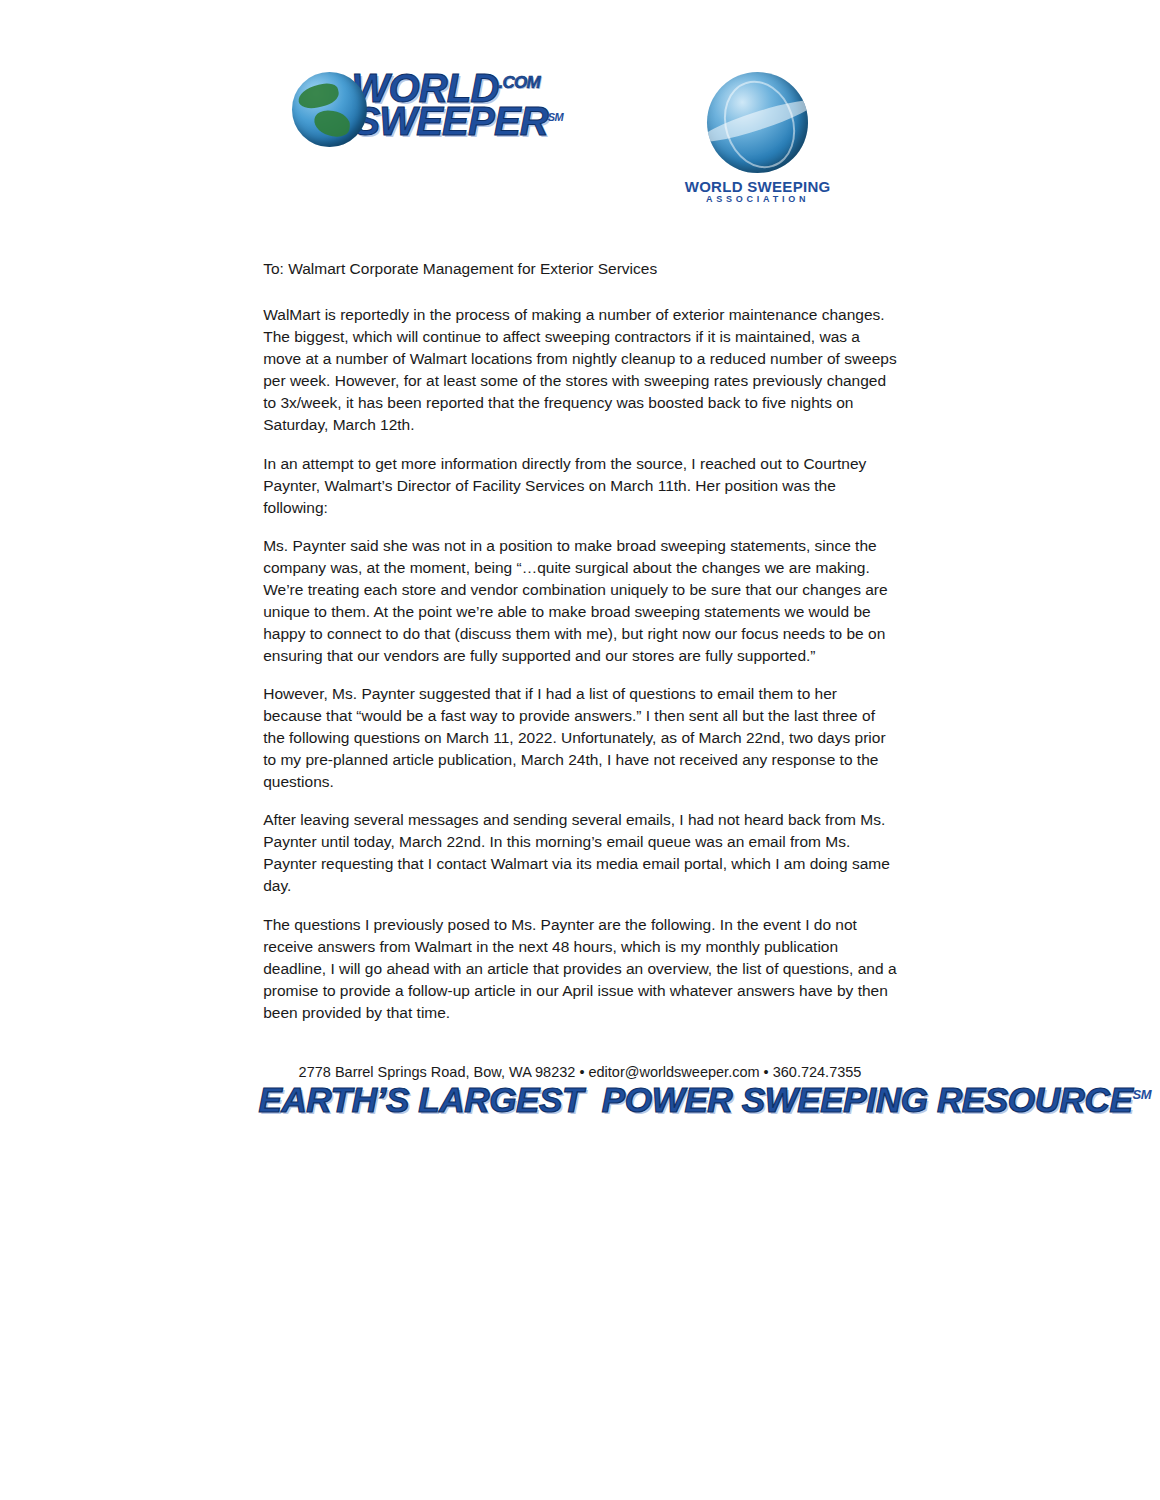WORLD.COM SWEEPERSM
WORLD SWEEPING
ASSOCIATION
To: Walmart Corporate Management for Exterior Services
WalMart is reportedly in the process of making a number of exterior maintenance changes. The biggest, which will continue to affect sweeping contractors if it is maintained, was a move at a number of Walmart locations from nightly cleanup to a reduced number of sweeps per week. However, for at least some of the stores with sweeping rates previously changed to 3x/week, it has been reported that the frequency was boosted back to five nights on Saturday, March 12th.
In an attempt to get more information directly from the source, I reached out to Courtney Paynter, Walmart’s Director of Facility Services on March 11th. Her position was the following:
Ms. Paynter said she was not in a position to make broad sweeping statements, since the company was, at the moment, being “…quite surgical about the changes we are making. We’re treating each store and vendor combination uniquely to be sure that our changes are unique to them. At the point we’re able to make broad sweeping statements we would be happy to connect to do that (discuss them with me), but right now our focus needs to be on ensuring that our vendors are fully supported and our stores are fully supported.”
However, Ms. Paynter suggested that if I had a list of questions to email them to her because that “would be a fast way to provide answers.” I then sent all but the last three of the following questions on March 11, 2022. Unfortunately, as of March 22nd, two days prior to my pre-planned article publication, March 24th, I have not received any response to the questions.
After leaving several messages and sending several emails, I had not heard back from Ms. Paynter until today, March 22nd. In this morning’s email queue was an email from Ms. Paynter requesting that I contact Walmart via its media email portal, which I am doing same day.
The questions I previously posed to Ms. Paynter are the following. In the event I do not receive answers from Walmart in the next 48 hours, which is my monthly publication deadline, I will go ahead with an article that provides an overview, the list of questions, and a promise to provide a follow-up article in our April issue with whatever answers have by then been provided by that time.
2778 Barrel Springs Road, Bow, WA 98232 • editor@worldsweeper.com • 360.724.7355
EARTH’S LARGEST POWER SWEEPING RESOURCESM